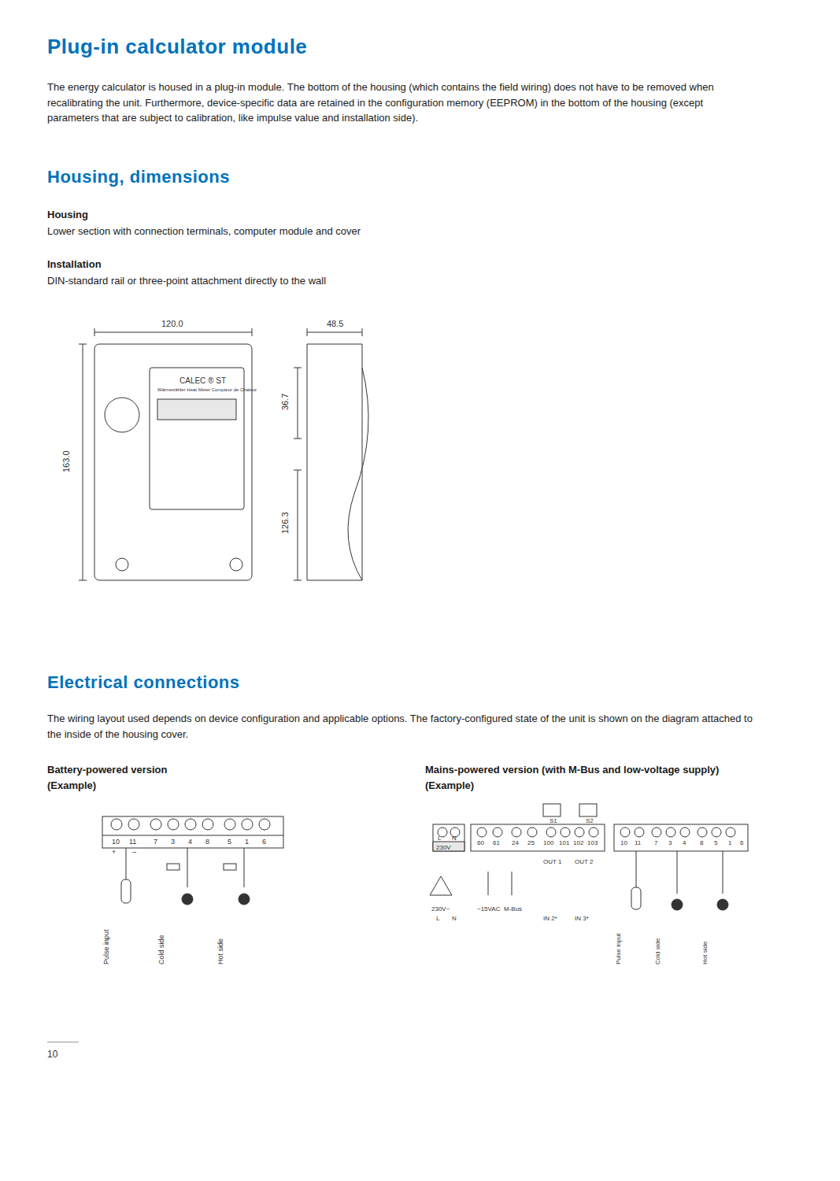Plug-in calculator module
The energy calculator is housed in a plug-in module. The bottom of the housing (which contains the field wiring) does not have to be removed when recalibrating the unit. Furthermore, device-specific data are retained in the configuration memory (EEPROM) in the bottom of the housing (except parameters that are subject to calibration, like impulse value and installation side).
Housing, dimensions
Housing
Lower section with connection terminals, computer module and cover
Installation
DIN-standard rail or three-point attachment directly to the wall
120.0 48.5 163.0 36.7 126.3 CALEC ® ST Wärmezähler Heat Meter Compteur de Chaleur
Electrical connections
The wiring layout used depends on device configuration and applicable options. The factory-configured state of the unit is shown on the diagram attached to the inside of the housing cover.
Battery-powered version
(Example)
1011 73 48 51 6 +– Pulse input Cold side Hot side
Mains-powered version (with M-Bus and low-voltage supply)
(Example)
S1S2 LN 230V 6061 2425 100101 102103 1011 73 48 51 6 OUT 1OUT 2 230V~ LN ~15VAC M-Bus IN 2*IN 3* Pulse input Cold side Hot side
10